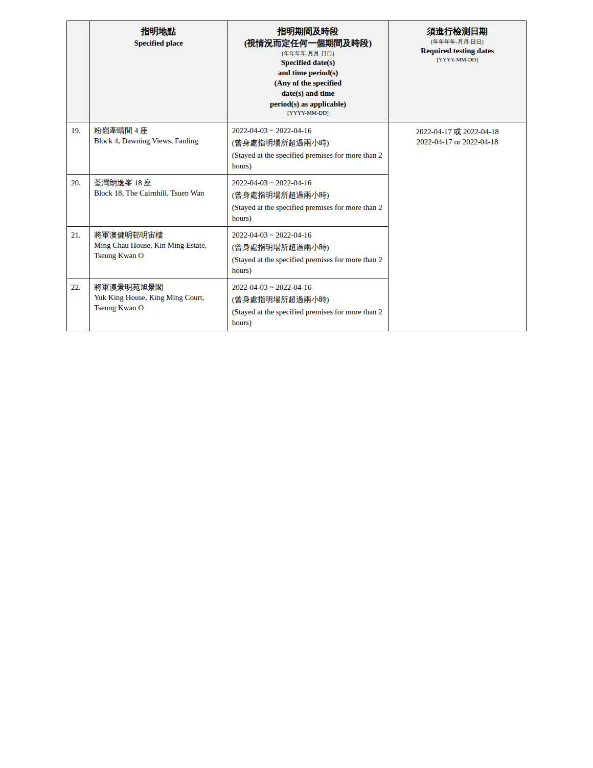| | 指明地點 Specified place | 指明期間及時段 (視情況而定任何一個期間及時段) [年年年年-月月-日日] Specified date(s) and time period(s) (Any of the specified date(s) and time period(s) as applicable) [YYYY-MM-DD] | 須進行檢測日期 [年年年年-月月-日日] Required testing dates [YYYY-MM-DD] |
| --- | --- | --- | --- |
| 19. | 粉嶺牽晴間 4 座 Block 4, Dawning Views, Fanling | 2022-04-03 ~ 2022-04-16 (曾身處指明場所超過兩小時) (Stayed at the specified premises for more than 2 hours) | 2022-04-17 或 2022-04-18 2022-04-17 or 2022-04-18 |
| 20. | 荃灣朗逸峯 18 座 Block 18, The Cairnhill, Tsuen Wan | 2022-04-03 ~ 2022-04-16 (曾身處指明場所超過兩小時) (Stayed at the specified premises for more than 2 hours) |
| 21. | 將軍澳健明邨明宙樓 Ming Chau House, Kin Ming Estate, Tseung Kwan O | 2022-04-03 ~ 2022-04-16 (曾身處指明場所超過兩小時) (Stayed at the specified premises for more than 2 hours) |
| 22. | 將軍澳景明苑旭景閣 Yuk King House, King Ming Court, Tseung Kwan O | 2022-04-03 ~ 2022-04-16 (曾身處指明場所超過兩小時) (Stayed at the specified premises for more than 2 hours) |